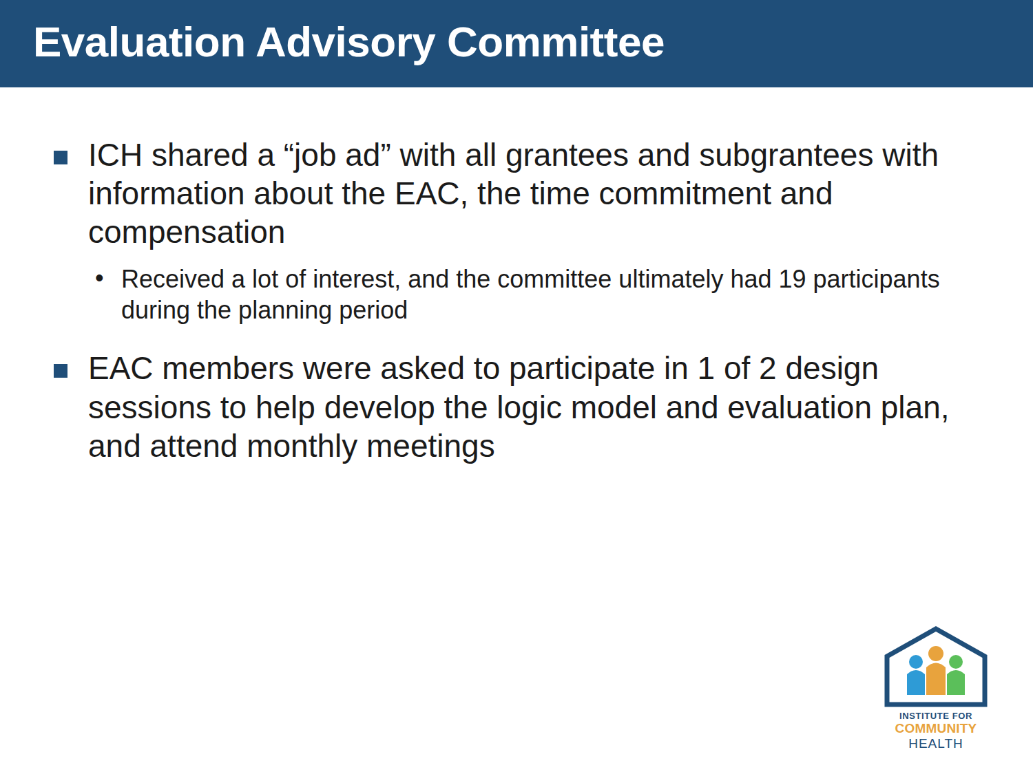Evaluation Advisory Committee
ICH shared a “job ad” with all grantees and subgrantees with information about the EAC, the time commitment and compensation
Received a lot of interest, and the committee ultimately had 19 participants during the planning period
EAC members were asked to participate in 1 of 2 design sessions to help develop the logic model and evaluation plan, and attend monthly meetings
INSTITUTE FOR
COMMUNITY
HEALTH